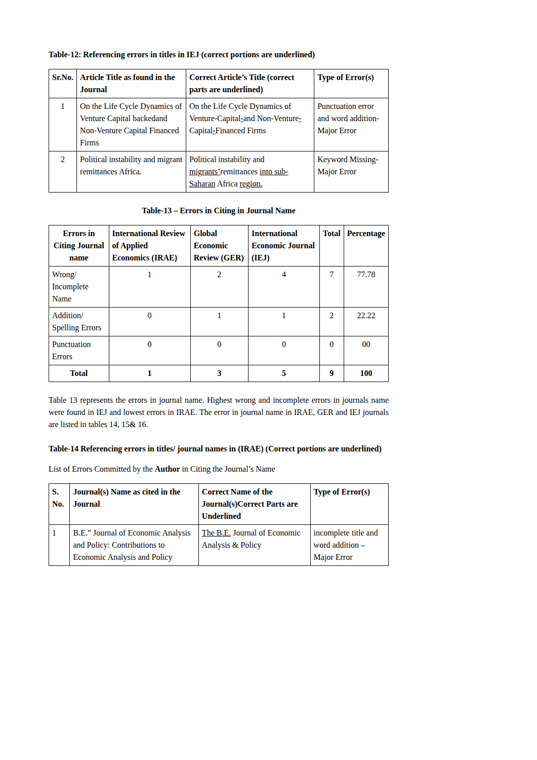Table-12: Referencing errors in titles in IEJ (correct portions are underlined)
| Sr.No. | Article Title as found in the Journal | Correct Article’s Title (correct parts are underlined) | Type of Error(s) |
| --- | --- | --- | --- |
| 1 | On the Life Cycle Dynamics of Venture Capital backedand Non-Venture Capital Financed Firms | On the Life Cycle Dynamics of Venture-Capital - and Non-Venture - Capital - Financed Firms | Punctuation error and word addition- Major Error |
| 2 | Political instability and migrant remittances Africa. | Political instability and migrants’ remittances into sub-Saharan Africa region. | Keyword Missing- Major Error |
Table-13 – Errors in Citing in Journal Name
| Errors in Citing Journal name | International Review of Applied Economics (IRAE) | Global Economic Review (GER) | International Economic Journal (IEJ) | Total | Percentage |
| --- | --- | --- | --- | --- | --- |
| Wrong/ Incomplete Name | 1 | 2 | 4 | 7 | 77.78 |
| Addition/ Spelling Errors | 0 | 1 | 1 | 2 | 22.22 |
| Punctuation Errors | 0 | 0 | 0 | 0 | 00 |
| Total | 1 | 3 | 5 | 9 | 100 |
Table 13 represents the errors in journal name. Highest wrong and incomplete errors in journals name were found in IEJ and lowest errors in IRAE. The error in journal name in IRAE, GER and IEJ journals are listed in tables 14, 15& 16.
Table-14 Referencing errors in titles/ journal names in (IRAE) (Correct portions are underlined)
List of Errors Committed by the Author in Citing the Journal’s Name
| S. No. | Journal(s) Name as cited in the Journal | Correct Name of the Journal(s)Correct Parts are Underlined | Type of Error(s) |
| --- | --- | --- | --- |
| 1 | B.E.” Journal of Economic Analysis and Policy: Contributions to Economic Analysis and Policy | The B.E. Journal of Economic Analysis & Policy | incomplete title and word addition – Major Error |